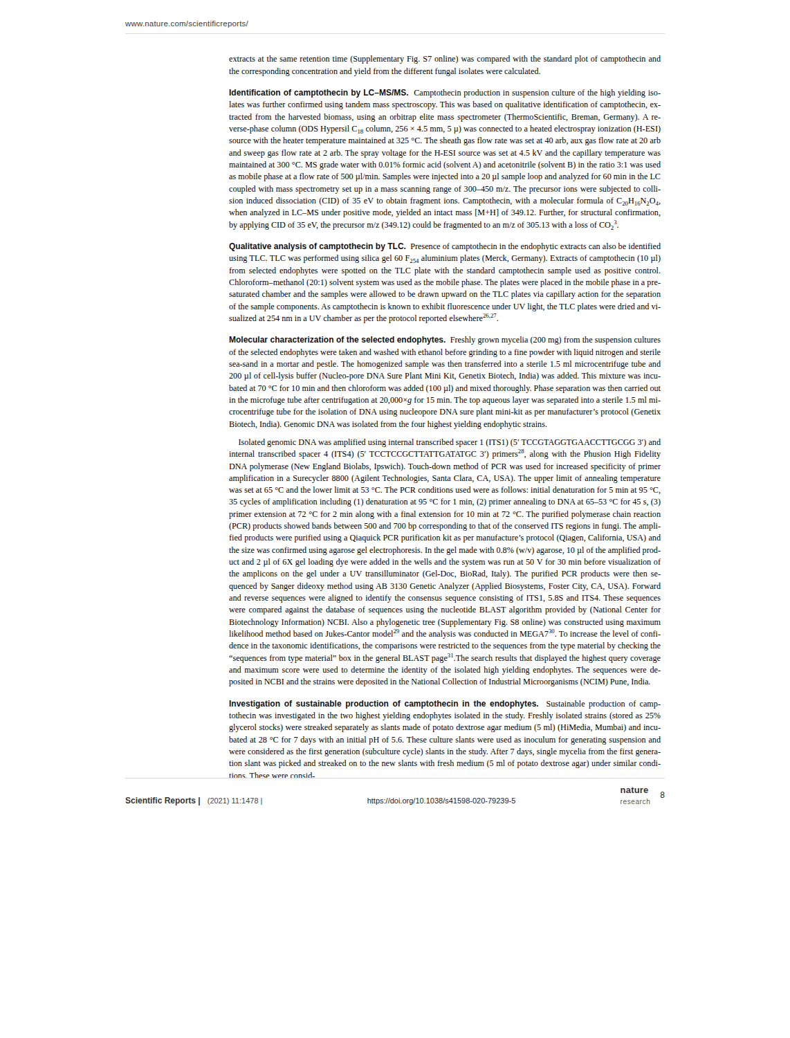www.nature.com/scientificreports/
extracts at the same retention time (Supplementary Fig. S7 online) was compared with the standard plot of camptothecin and the corresponding concentration and yield from the different fungal isolates were calculated.
Identification of camptothecin by LC–MS/MS. Camptothecin production in suspension culture of the high yielding isolates was further confirmed using tandem mass spectroscopy. This was based on qualitative identification of camptothecin, extracted from the harvested biomass, using an orbitrap elite mass spectrometer (ThermoScientific, Breman, Germany). A reverse-phase column (ODS Hypersil C18 column, 256 × 4.5 mm, 5 µ) was connected to a heated electrospray ionization (H-ESI) source with the heater temperature maintained at 325 °C. The sheath gas flow rate was set at 40 arb, aux gas flow rate at 20 arb and sweep gas flow rate at 2 arb. The spray voltage for the H-ESI source was set at 4.5 kV and the capillary temperature was maintained at 300 °C. MS grade water with 0.01% formic acid (solvent A) and acetonitrile (solvent B) in the ratio 3:1 was used as mobile phase at a flow rate of 500 µl/min. Samples were injected into a 20 µl sample loop and analyzed for 60 min in the LC coupled with mass spectrometry set up in a mass scanning range of 300–450 m/z. The precursor ions were subjected to collision induced dissociation (CID) of 35 eV to obtain fragment ions. Camptothecin, with a molecular formula of C20H16N2O4, when analyzed in LC–MS under positive mode, yielded an intact mass [M+H] of 349.12. Further, for structural confirmation, by applying CID of 35 eV, the precursor m/z (349.12) could be fragmented to an m/z of 305.13 with a loss of CO23.
Qualitative analysis of camptothecin by TLC. Presence of camptothecin in the endophytic extracts can also be identified using TLC. TLC was performed using silica gel 60 F254 aluminium plates (Merck, Germany). Extracts of camptothecin (10 µl) from selected endophytes were spotted on the TLC plate with the standard camptothecin sample used as positive control. Chloroform–methanol (20:1) solvent system was used as the mobile phase. The plates were placed in the mobile phase in a pre-saturated chamber and the samples were allowed to be drawn upward on the TLC plates via capillary action for the separation of the sample components. As camptothecin is known to exhibit fluorescence under UV light, the TLC plates were dried and visualized at 254 nm in a UV chamber as per the protocol reported elsewhere26,27.
Molecular characterization of the selected endophytes. Freshly grown mycelia (200 mg) from the suspension cultures of the selected endophytes were taken and washed with ethanol before grinding to a fine powder with liquid nitrogen and sterile sea-sand in a mortar and pestle. The homogenized sample was then transferred into a sterile 1.5 ml microcentrifuge tube and 200 µl of cell-lysis buffer (Nucleo-pore DNA Sure Plant Mini Kit, Genetix Biotech, India) was added. This mixture was incubated at 70 °C for 10 min and then chloroform was added (100 µl) and mixed thoroughly. Phase separation was then carried out in the microfuge tube after centrifugation at 20,000×g for 15 min. The top aqueous layer was separated into a sterile 1.5 ml microcentrifuge tube for the isolation of DNA using nucleopore DNA sure plant mini-kit as per manufacturer’s protocol (Genetix Biotech, India). Genomic DNA was isolated from the four highest yielding endophytic strains.
Isolated genomic DNA was amplified using internal transcribed spacer 1 (ITS1) (5′ TCCGTAGGTGAACCTTGCGG 3′) and internal transcribed spacer 4 (ITS4) (5′ TCCTCCGCTTATTGATATGC 3′) primers28, along with the Phusion High Fidelity DNA polymerase (New England Biolabs, Ipswich). Touch-down method of PCR was used for increased specificity of primer amplification in a Surecycler 8800 (Agilent Technologies, Santa Clara, CA, USA). The upper limit of annealing temperature was set at 65 °C and the lower limit at 53 °C. The PCR conditions used were as follows: initial denaturation for 5 min at 95 °C, 35 cycles of amplification including (1) denaturation at 95 °C for 1 min, (2) primer annealing to DNA at 65–53 °C for 45 s, (3) primer extension at 72 °C for 2 min along with a final extension for 10 min at 72 °C. The purified polymerase chain reaction (PCR) products showed bands between 500 and 700 bp corresponding to that of the conserved ITS regions in fungi. The amplified products were purified using a Qiaquick PCR purification kit as per manufacture’s protocol (Qiagen, California, USA) and the size was confirmed using agarose gel electrophoresis. In the gel made with 0.8% (w/v) agarose, 10 µl of the amplified product and 2 µl of 6X gel loading dye were added in the wells and the system was run at 50 V for 30 min before visualization of the amplicons on the gel under a UV transilluminator (Gel-Doc, BioRad, Italy). The purified PCR products were then sequenced by Sanger dideoxy method using AB 3130 Genetic Analyzer (Applied Biosystems, Foster City, CA, USA). Forward and reverse sequences were aligned to identify the consensus sequence consisting of ITS1, 5.8S and ITS4. These sequences were compared against the database of sequences using the nucleotide BLAST algorithm provided by (National Center for Biotechnology Information) NCBI. Also a phylogenetic tree (Supplementary Fig. S8 online) was constructed using maximum likelihood method based on Jukes-Cantor model29 and the analysis was conducted in MEGA730. To increase the level of confidence in the taxonomic identifications, the comparisons were restricted to the sequences from the type material by checking the “sequences from type material” box in the general BLAST page31.The search results that displayed the highest query coverage and maximum score were used to determine the identity of the isolated high yielding endophytes. The sequences were deposited in NCBI and the strains were deposited in the National Collection of Industrial Microorganisms (NCIM) Pune, India.
Investigation of sustainable production of camptothecin in the endophytes. Sustainable production of camptothecin was investigated in the two highest yielding endophytes isolated in the study. Freshly isolated strains (stored as 25% glycerol stocks) were streaked separately as slants made of potato dextrose agar medium (5 ml) (HiMedia, Mumbai) and incubated at 28 °C for 7 days with an initial pH of 5.6. These culture slants were used as inoculum for generating suspension and were considered as the first generation (subculture cycle) slants in the study. After 7 days, single mycelia from the first generation slant was picked and streaked on to the new slants with fresh medium (5 ml of potato dextrose agar) under similar conditions. These were consid-
Scientific Reports | (2021) 11:1478 |
https://doi.org/10.1038/s41598-020-79239-5
natureresearch 8